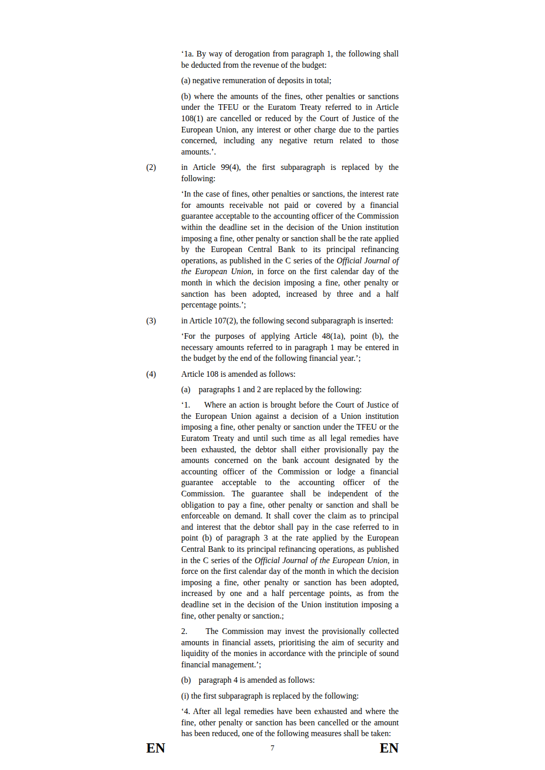‘1a. By way of derogation from paragraph 1, the following shall be deducted from the revenue of the budget:
(a) negative remuneration of deposits in total;
(b) where the amounts of the fines, other penalties or sanctions under the TFEU or the Euratom Treaty referred to in Article 108(1) are cancelled or reduced by the Court of Justice of the European Union, any interest or other charge due to the parties concerned, including any negative return related to those amounts.’.
(2)
in Article 99(4), the first subparagraph is replaced by the following:
‘In the case of fines, other penalties or sanctions, the interest rate for amounts receivable not paid or covered by a financial guarantee acceptable to the accounting officer of the Commission within the deadline set in the decision of the Union institution imposing a fine, other penalty or sanction shall be the rate applied by the European Central Bank to its principal refinancing operations, as published in the C series of the Official Journal of the European Union, in force on the first calendar day of the month in which the decision imposing a fine, other penalty or sanction has been adopted, increased by three and a half percentage points.’;
(3)
in Article 107(2), the following second subparagraph is inserted:
‘For the purposes of applying Article 48(1a), point (b), the necessary amounts referred to in paragraph 1 may be entered in the budget by the end of the following financial year.’;
(4)
Article 108 is amended as follows:
(a)
paragraphs 1 and 2 are replaced by the following:
‘1. Where an action is brought before the Court of Justice of the European Union against a decision of a Union institution imposing a fine, other penalty or sanction under the TFEU or the Euratom Treaty and until such time as all legal remedies have been exhausted, the debtor shall either provisionally pay the amounts concerned on the bank account designated by the accounting officer of the Commission or lodge a financial guarantee acceptable to the accounting officer of the Commission. The guarantee shall be independent of the obligation to pay a fine, other penalty or sanction and shall be enforceable on demand. It shall cover the claim as to principal and interest that the debtor shall pay in the case referred to in point (b) of paragraph 3 at the rate applied by the European Central Bank to its principal refinancing operations, as published in the C series of the Official Journal of the European Union, in force on the first calendar day of the month in which the decision imposing a fine, other penalty or sanction has been adopted, increased by one and a half percentage points, as from the deadline set in the decision of the Union institution imposing a fine, other penalty or sanction.;
2. The Commission may invest the provisionally collected amounts in financial assets, prioritising the aim of security and liquidity of the monies in accordance with the principle of sound financial management.’;
(b)
paragraph 4 is amended as follows:
(i) the first subparagraph is replaced by the following:
‘4. After all legal remedies have been exhausted and where the fine, other penalty or sanction has been cancelled or the amount has been reduced, one of the following measures shall be taken:
EN 7 EN